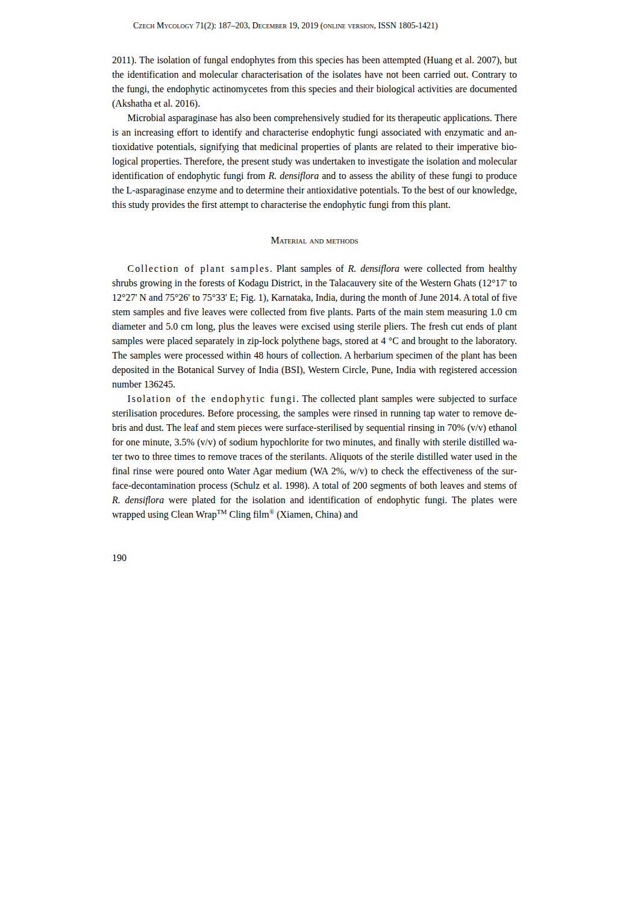Czech Mycology 71(2): 187–203, December 19, 2019 (online version, ISSN 1805-1421)
2011). The isolation of fungal endophytes from this species has been attempted (Huang et al. 2007), but the identification and molecular characterisation of the isolates have not been carried out. Contrary to the fungi, the endophytic actinomycetes from this species and their biological activities are documented (Akshatha et al. 2016).
Microbial asparaginase has also been comprehensively studied for its therapeutic applications. There is an increasing effort to identify and characterise endophytic fungi associated with enzymatic and antioxidative potentials, signifying that medicinal properties of plants are related to their imperative biological properties. Therefore, the present study was undertaken to investigate the isolation and molecular identification of endophytic fungi from R. densiflora and to assess the ability of these fungi to produce the L-asparaginase enzyme and to determine their antioxidative potentials. To the best of our knowledge, this study provides the first attempt to characterise the endophytic fungi from this plant.
Material and methods
Collection of plant samples. Plant samples of R. densiflora were collected from healthy shrubs growing in the forests of Kodagu District, in the Talacauvery site of the Western Ghats (12°17' to 12°27' N and 75°26' to 75°33' E; Fig. 1), Karnataka, India, during the month of June 2014. A total of five stem samples and five leaves were collected from five plants. Parts of the main stem measuring 1.0 cm diameter and 5.0 cm long, plus the leaves were excised using sterile pliers. The fresh cut ends of plant samples were placed separately in zip-lock polythene bags, stored at 4 °C and brought to the laboratory. The samples were processed within 48 hours of collection. A herbarium specimen of the plant has been deposited in the Botanical Survey of India (BSI), Western Circle, Pune, India with registered accession number 136245.
Isolation of the endophytic fungi. The collected plant samples were subjected to surface sterilisation procedures. Before processing, the samples were rinsed in running tap water to remove debris and dust. The leaf and stem pieces were surface-sterilised by sequential rinsing in 70% (v/v) ethanol for one minute, 3.5% (v/v) of sodium hypochlorite for two minutes, and finally with sterile distilled water two to three times to remove traces of the sterilants. Aliquots of the sterile distilled water used in the final rinse were poured onto Water Agar medium (WA 2%, w/v) to check the effectiveness of the surface-decontamination process (Schulz et al. 1998). A total of 200 segments of both leaves and stems of R. densiflora were plated for the isolation and identification of endophytic fungi. The plates were wrapped using Clean WrapTM Cling film® (Xiamen, China) and
190